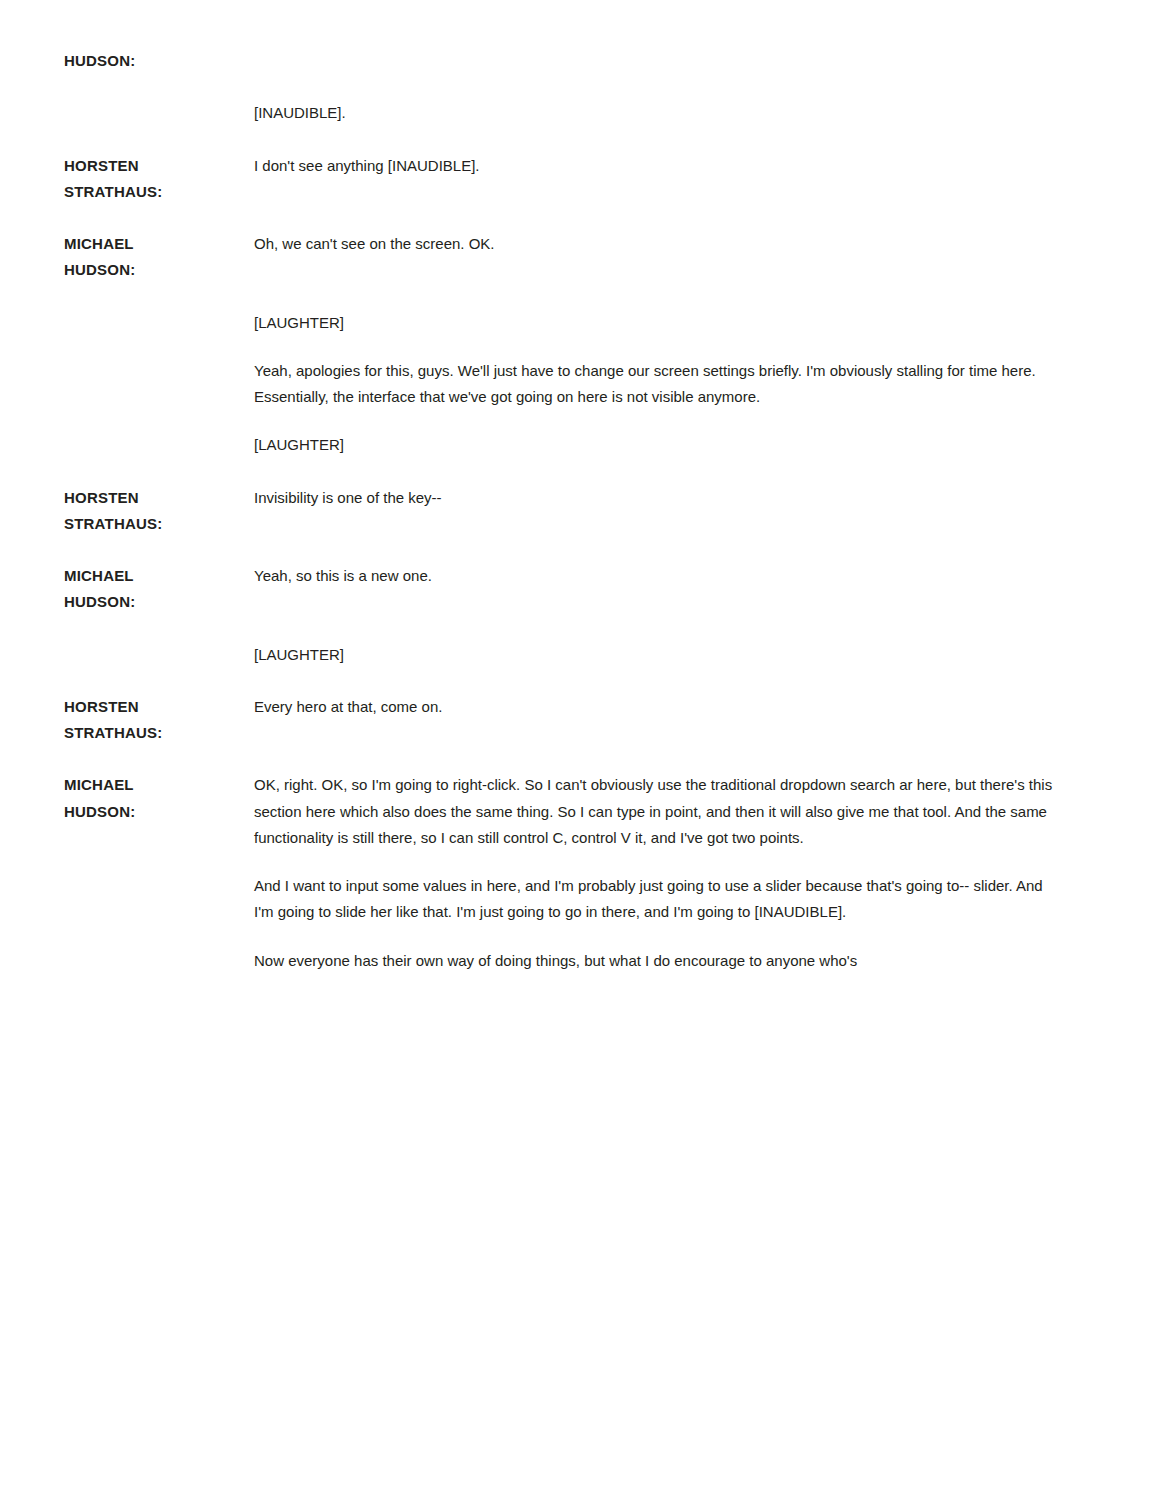| HUDSON: | |
| | [INAUDIBLE]. |
| HORSTEN STRATHAUS: | I don't see anything [INAUDIBLE]. |
| MICHAEL HUDSON: | Oh, we can't see on the screen. OK. |
| | [LAUGHTER] Yeah, apologies for this, guys. We'll just have to change our screen settings briefly. I'm obviously stalling for time here. Essentially, the interface that we've got going on here is not visible anymore. [LAUGHTER] |
| HORSTEN STRATHAUS: | Invisibility is one of the key-- |
| MICHAEL HUDSON: | Yeah, so this is a new one. |
| | [LAUGHTER] |
| HORSTEN STRATHAUS: | Every hero at that, come on. |
| MICHAEL HUDSON: | OK, right. OK, so I'm going to right-click. So I can't obviously use the traditional dropdown search ar here, but there's this section here which also does the same thing. So I can type in point, and then it will also give me that tool. And the same functionality is still there, so I can still control C, control V it, and I've got two points. And I want to input some values in here, and I'm probably just going to use a slider because that's going to-- slider. And I'm going to slide her like that. I'm just going to go in there, and I'm going to [INAUDIBLE]. Now everyone has their own way of doing things, but what I do encourage to anyone who's |